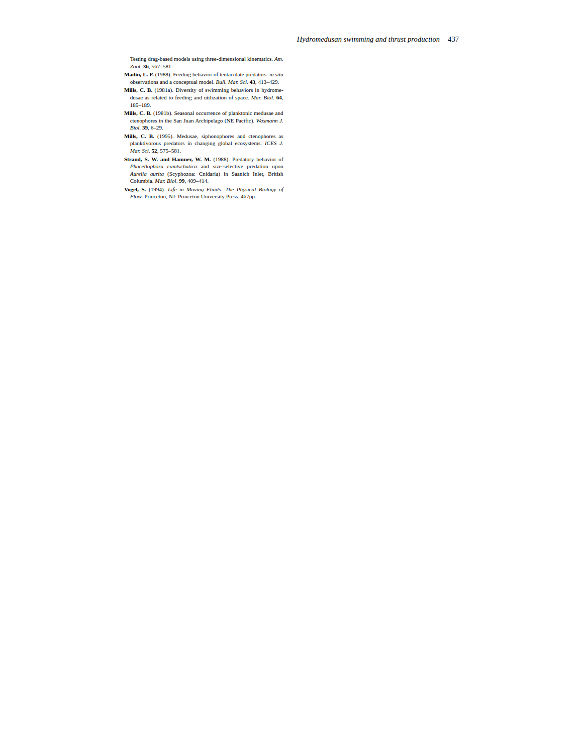Hydromedusan swimming and thrust production 437
Testing drag-based models using three-dimensional kinematics. Am. Zool. 36, 567–581.
Madin, L. P. (1988). Feeding behavior of tentaculate predators: in situ observations and a conceptual model. Bull. Mar. Sci. 43, 413–429.
Mills, C. B. (1981a). Diversity of swimming behaviors in hydromedusae as related to feeding and utilization of space. Mar. Biol. 64, 185–189.
Mills, C. B. (1981b). Seasonal occurrence of planktonic medusae and ctenophores in the San Juan Archipelago (NE Pacific). Wasmann J. Biol. 39, 6–29.
Mills, C. B. (1995). Medusae, siphonophores and ctenophores as planktivorous predators in changing global ecosystems. ICES J. Mar. Sci. 52, 575–581.
Strand, S. W. and Hamner, W. M. (1988). Predatory behavior of Phacellophora camtschatica and size-selective predation upon Aurelia aurita (Scyphozoa: Cnidaria) in Saanich Inlet, British Columbia. Mar. Biol. 99, 409–414.
Vogel, S. (1994). Life in Moving Fluids: The Physical Biology of Flow. Princeton, NJ: Princeton University Press. 467pp.